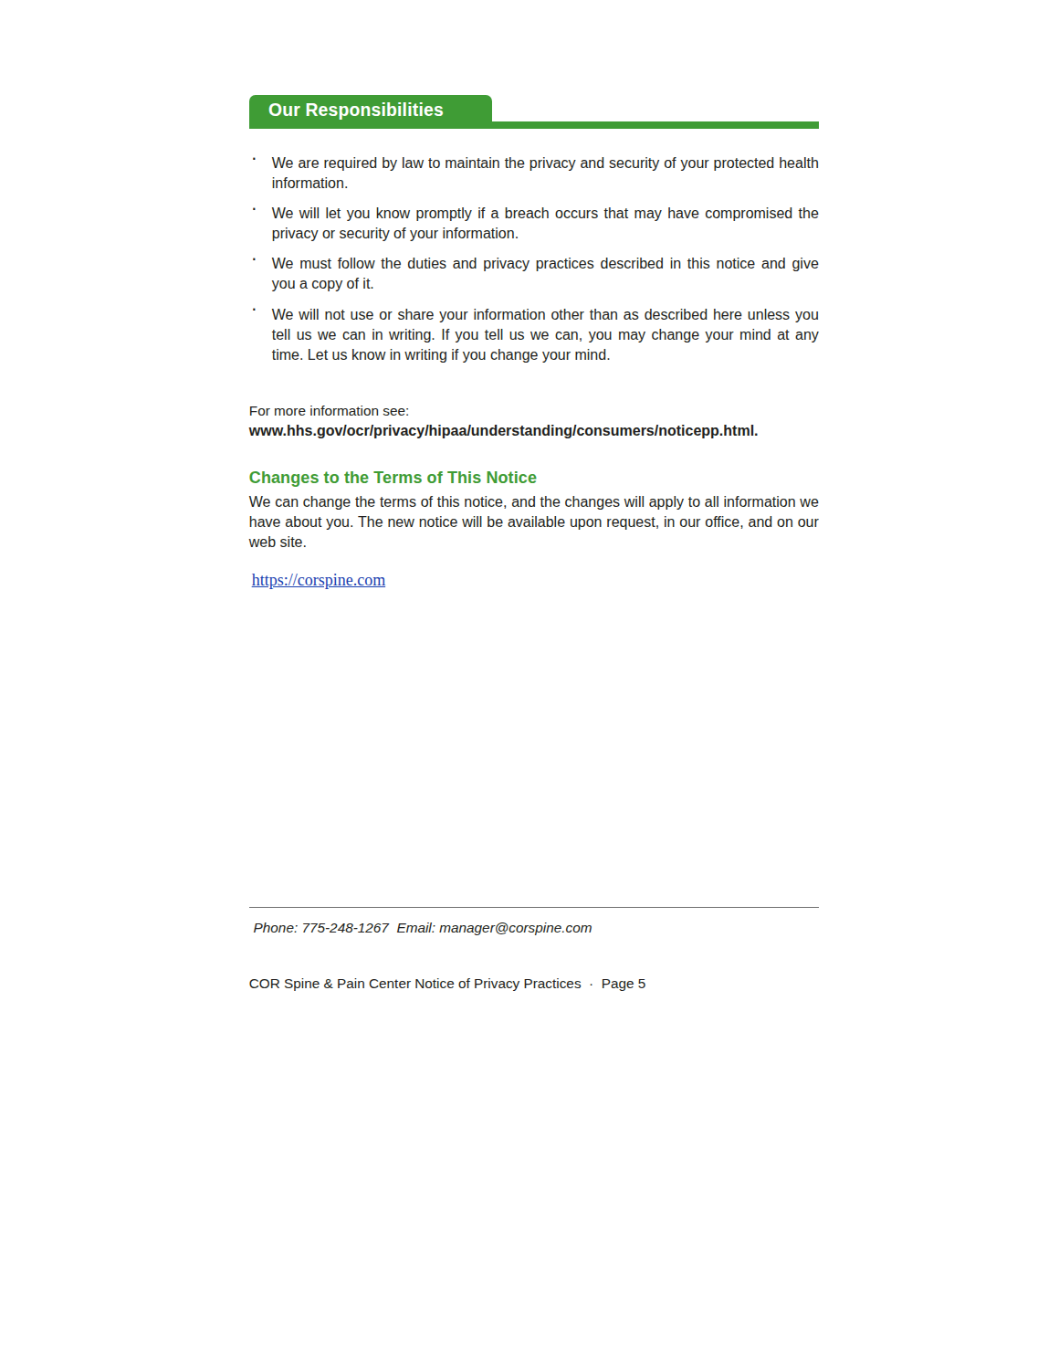Our Responsibilities
We are required by law to maintain the privacy and security of your protected health information.
We will let you know promptly if a breach occurs that may have compromised the privacy or security of your information.
We must follow the duties and privacy practices described in this notice and give you a copy of it.
We will not use or share your information other than as described here unless you tell us we can in writing. If you tell us we can, you may change your mind at any time. Let us know in writing if you change your mind.
For more information see: www.hhs.gov/ocr/privacy/hipaa/understanding/consumers/noticepp.html.
Changes to the Terms of This Notice
We can change the terms of this notice, and the changes will apply to all information we have about you. The new notice will be available upon request, in our office, and on our web site.
https://corspine.com
Phone: 775-248-1267 Email: manager@corspine.com
COR Spine & Pain Center Notice of Privacy Practices · Page 5